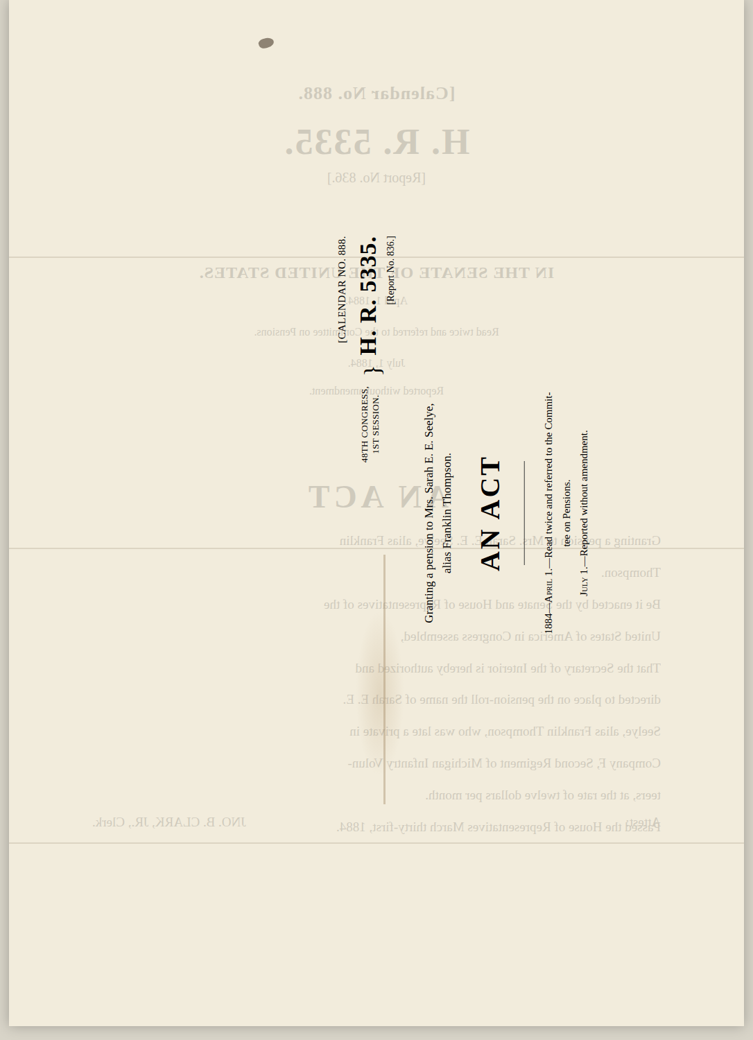[Calendar No. 888.
H. R. 5335.
[Report No. 836.]
IN THE SENATE OF THE UNITED STATES.
April 1, 1884.
Read twice and referred to the Committee on Pensions.
July 1, 1884.
Reported without amendment.
AN ACT
Granting a pension to Mrs. Sarah E. E. Seelye, alias Franklin
Thompson.
Be it enacted by the Senate and House of Representatives of the
United States of America in Congress assembled,
That the Secretary of the Interior is hereby authorized and
directed to place on the pension-roll the name of Sarah E. E.
Seelye, alias Franklin Thompson, who was late a private in
Company F, Second Regiment of Michigan Infantry Volun-
teers, at the rate of twelve dollars per month.
Passed the House of Representatives March thirty-first, 1884.
Attest: JNO. B. CLARK, JR., Clerk.
[CALENDAR NO. 888.
48TH CONGRESS,
1ST SESSION.
}
H. R. 5335.
[Report No. 836.]
Granting a pension to Mrs. Sarah E. E. Seelye,
alias Franklin Thompson.
AN ACT
1884—April 1.—Read twice and referred to the Commit-
tee on Pensions.
July 1.—Reported without amendment.